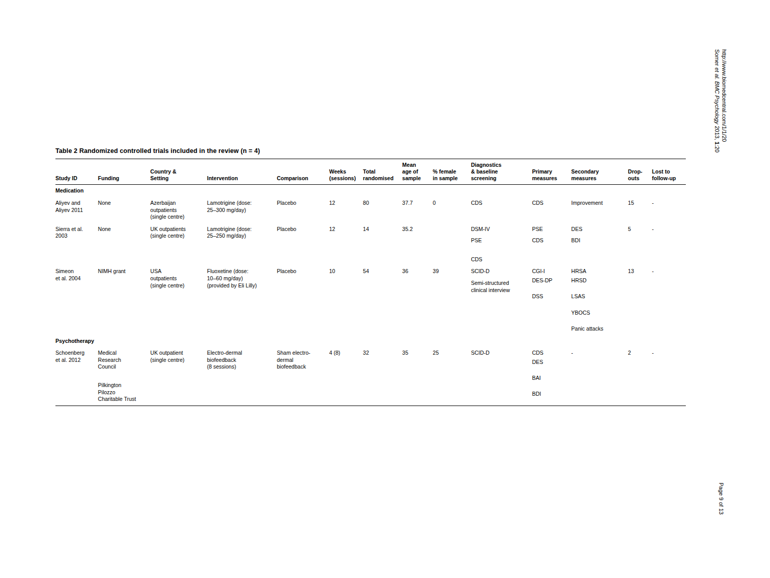Somer et al. BMC Psychology 2013, 1:20
http://www.biomedcentral.com/1/1/20
Page 9 of 13
Table 2 Randomized controlled trials included in the review (n = 4)
| Study ID | Funding | Country & Setting | Intervention | Comparison | Weeks (sessions) | Total randomised | Mean age of sample | % female in sample | Diagnostics & baseline screening | Primary measures | Secondary measures | Drop- outs | Lost to follow-up |
| --- | --- | --- | --- | --- | --- | --- | --- | --- | --- | --- | --- | --- | --- |
| Medication |
| Aliyev and Aliyev 2011 | None | Azerbaijan outpatients (single centre) | Lamotrigine (dose: 25–300 mg/day) | Placebo | 12 | 80 | 37.7 | 0 | CDS | CDS | Improvement | 15 | - |
| Sierra et al. 2003 | None | UK outpatients (single centre) | Lamotrigine (dose: 25–250 mg/day) | Placebo | 12 | 14 | 35.2 | | DSM-IV PSE CDS | PSE CDS | DES BDI | 5 | - |
| Simeon et al. 2004 | NIMH grant | USA outpatients (single centre) | Fluoxetine (dose: 10–60 mg/day) (provided by Eli Lilly) | Placebo | 10 | 54 | 36 | 39 | SCID-D Semi-structured clinical interview | CGI-I DES-DP DSS | HRSA HRSD LSAS YBOCS Panic attacks | 13 | - |
| Psychotherapy |
| Schoenberg et al. 2012 | Medical Research Council Pilkington Pilozzo Charitable Trust | UK outpatient (single centre) | Electro-dermal biofeedback (8 sessions) | Sham electro- dermal biofeedback | 4 (8) | 32 | 35 | 25 | SCID-D | CDS DES BAI BDI | - | 2 | - |